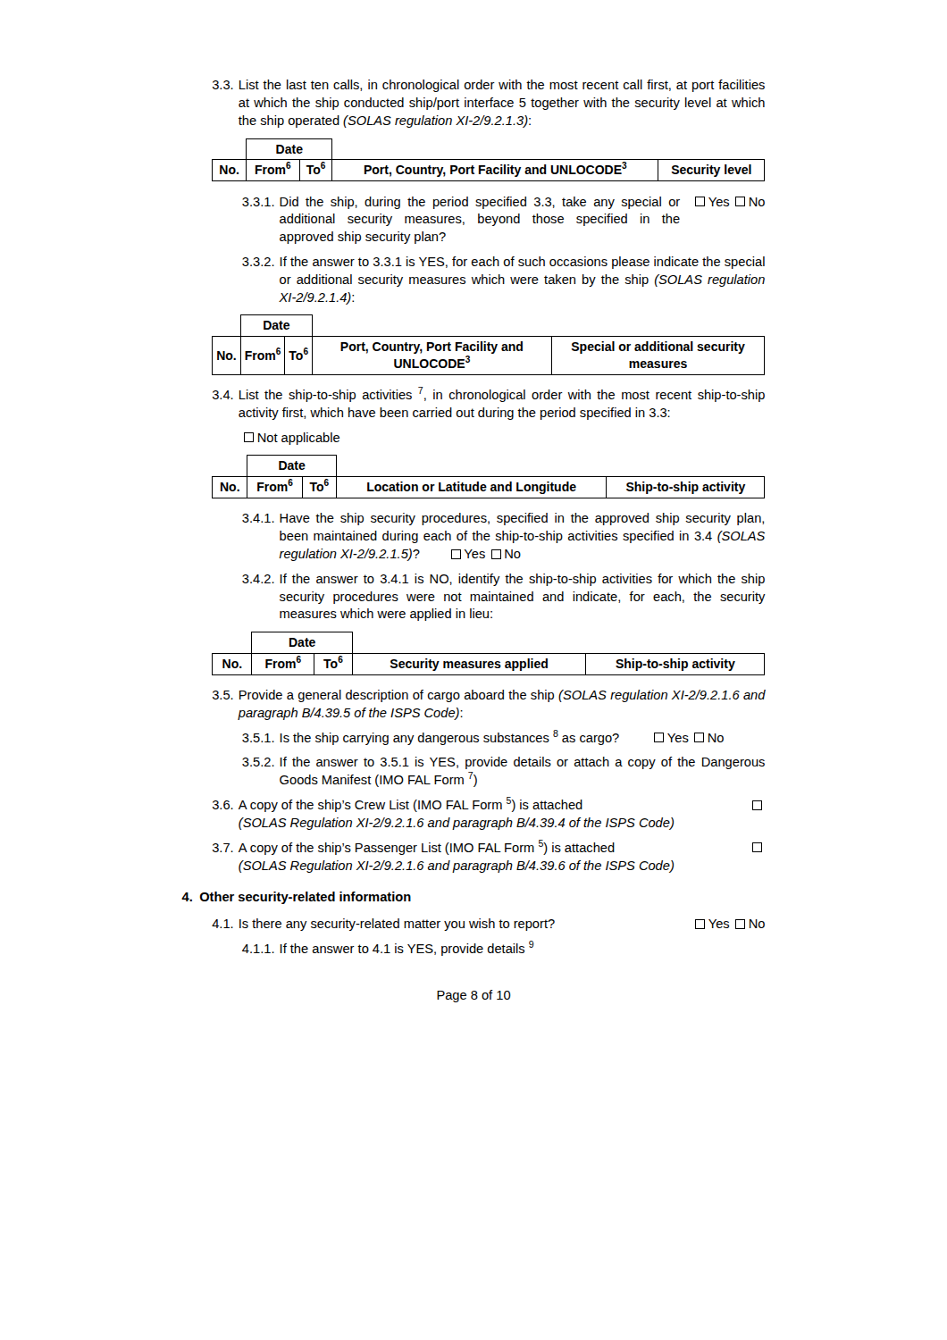3.3.
List the last ten calls, in chronological order with the most recent call first, at port facilities at which the ship conducted ship/port interface 5 together with the security level at which the ship operated (SOLAS regulation XI-2/9.2.1.3):
| | Date | | |
| No. | From 6 | To 6 | Port, Country, Port Facility and UNLOCODE 3 | Security level |
3.3.1.
Did the ship, during the period specified 3.3, take any special or additional security measures, beyond those specified in the approved ship security plan?
Yes No
3.3.2.
If the answer to 3.3.1 is YES, for each of such occasions please indicate the special or additional security measures which were taken by the ship (SOLAS regulation XI-2/9.2.1.4):
| | Date | | |
| No. | From 6 | To 6 | Port, Country, Port Facility and UNLOCODE 3 | Special or additional security measures |
3.4.
List the ship-to-ship activities 7, in chronological order with the most recent ship-to-ship activity first, which have been carried out during the period specified in 3.3:
Not applicable
| | Date | | |
| No. | From 6 | To 6 | Location or Latitude and Longitude | Ship-to-ship activity |
3.4.1.
Have the ship security procedures, specified in the approved ship security plan, been maintained during each of the ship-to-ship activities specified in 3.4 (SOLAS regulation XI-2/9.2.1.5)? Yes No
3.4.2.
If the answer to 3.4.1 is NO, identify the ship-to-ship activities for which the ship security procedures were not maintained and indicate, for each, the security measures which were applied in lieu:
| | Date | | |
| No. | From 6 | To 6 | Security measures applied | Ship-to-ship activity |
3.5.
Provide a general description of cargo aboard the ship (SOLAS regulation XI-2/9.2.1.6 and paragraph B/4.39.5 of the ISPS Code):
3.5.1.
Is the ship carrying any dangerous substances 8 as cargo? Yes No
3.5.2.
If the answer to 3.5.1 is YES, provide details or attach a copy of the Dangerous Goods Manifest (IMO FAL Form 7)
3.6.
A copy of the ship’s Crew List (IMO FAL Form 5) is attached
(SOLAS Regulation XI-2/9.2.1.6 and paragraph B/4.39.4 of the ISPS Code)
3.7.
A copy of the ship’s Passenger List (IMO FAL Form 5) is attached
(SOLAS Regulation XI-2/9.2.1.6 and paragraph B/4.39.6 of the ISPS Code)
4.
Other security-related information
4.1.
Is there any security-related matter you wish to report?
Yes No
4.1.1.
If the answer to 4.1 is YES, provide details 9
Page 8 of 10